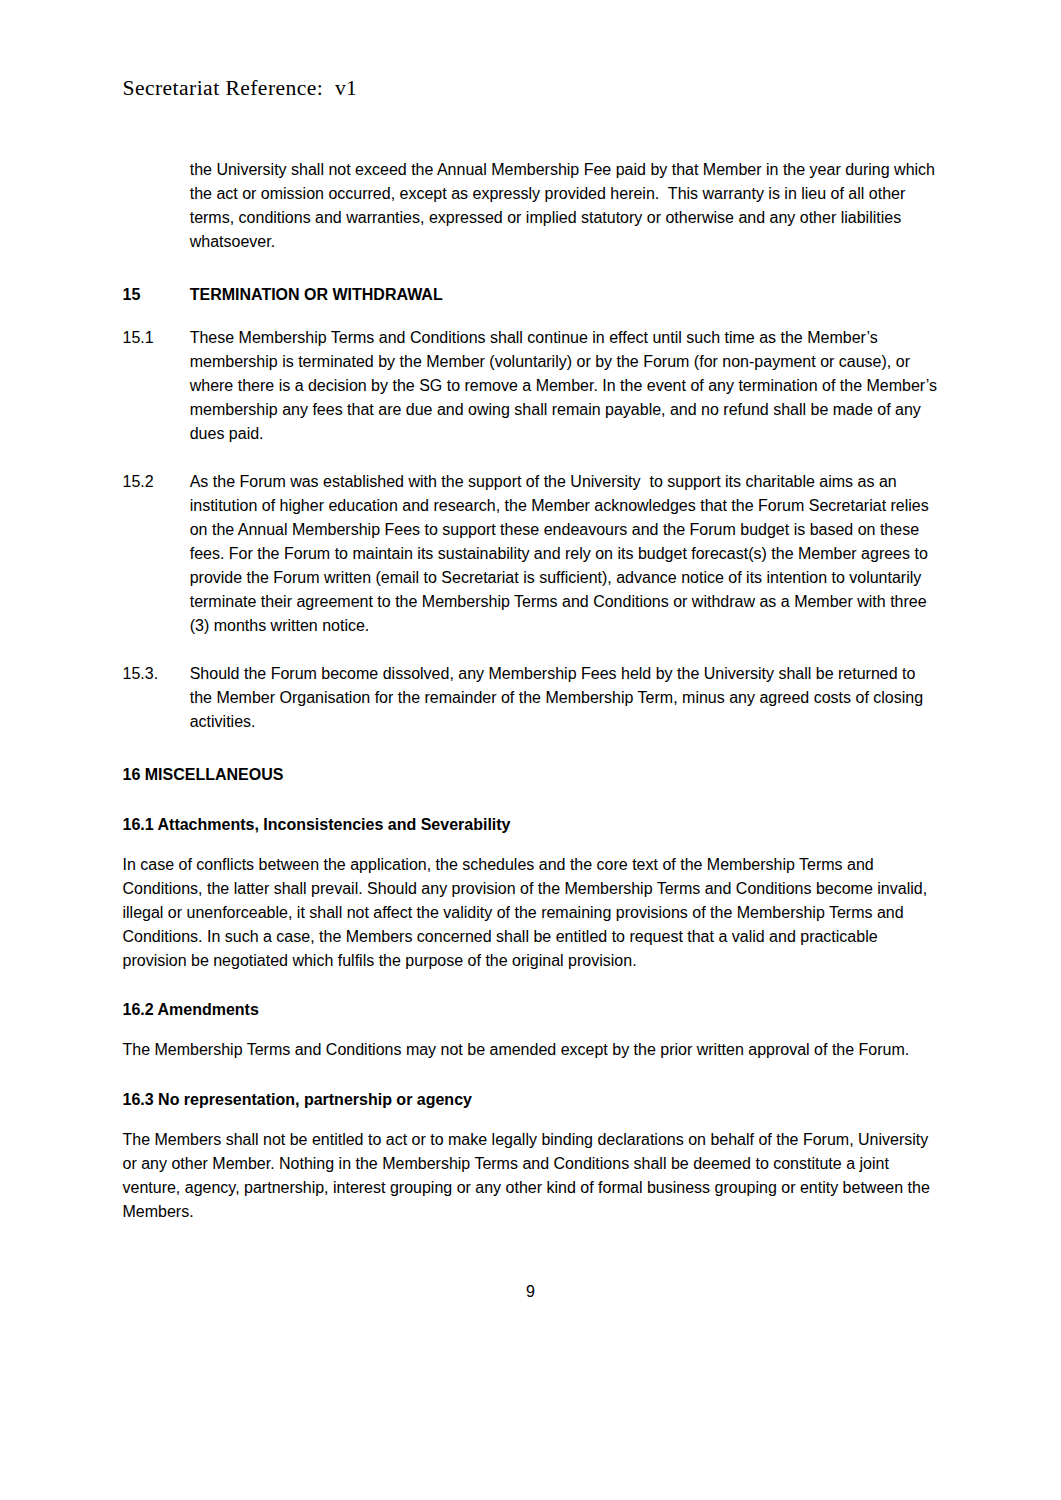Secretariat Reference: v1
the University shall not exceed the Annual Membership Fee paid by that Member in the year during which the act or omission occurred, except as expressly provided herein. This warranty is in lieu of all other terms, conditions and warranties, expressed or implied statutory or otherwise and any other liabilities whatsoever.
15 TERMINATION OR WITHDRAWAL
15.1
These Membership Terms and Conditions shall continue in effect until such time as the Member’s membership is terminated by the Member (voluntarily) or by the Forum (for non-payment or cause), or where there is a decision by the SG to remove a Member. In the event of any termination of the Member’s membership any fees that are due and owing shall remain payable, and no refund shall be made of any dues paid.
15.2
As the Forum was established with the support of the University to support its charitable aims as an institution of higher education and research, the Member acknowledges that the Forum Secretariat relies on the Annual Membership Fees to support these endeavours and the Forum budget is based on these fees. For the Forum to maintain its sustainability and rely on its budget forecast(s) the Member agrees to provide the Forum written (email to Secretariat is sufficient), advance notice of its intention to voluntarily terminate their agreement to the Membership Terms and Conditions or withdraw as a Member with three (3) months written notice.
15.3.
Should the Forum become dissolved, any Membership Fees held by the University shall be returned to the Member Organisation for the remainder of the Membership Term, minus any agreed costs of closing activities.
16 MISCELLANEOUS
16.1 Attachments, Inconsistencies and Severability
In case of conflicts between the application, the schedules and the core text of the Membership Terms and Conditions, the latter shall prevail. Should any provision of the Membership Terms and Conditions become invalid, illegal or unenforceable, it shall not affect the validity of the remaining provisions of the Membership Terms and Conditions. In such a case, the Members concerned shall be entitled to request that a valid and practicable provision be negotiated which fulfils the purpose of the original provision.
16.2 Amendments
The Membership Terms and Conditions may not be amended except by the prior written approval of the Forum.
16.3 No representation, partnership or agency
The Members shall not be entitled to act or to make legally binding declarations on behalf of the Forum, University or any other Member. Nothing in the Membership Terms and Conditions shall be deemed to constitute a joint venture, agency, partnership, interest grouping or any other kind of formal business grouping or entity between the Members.
9